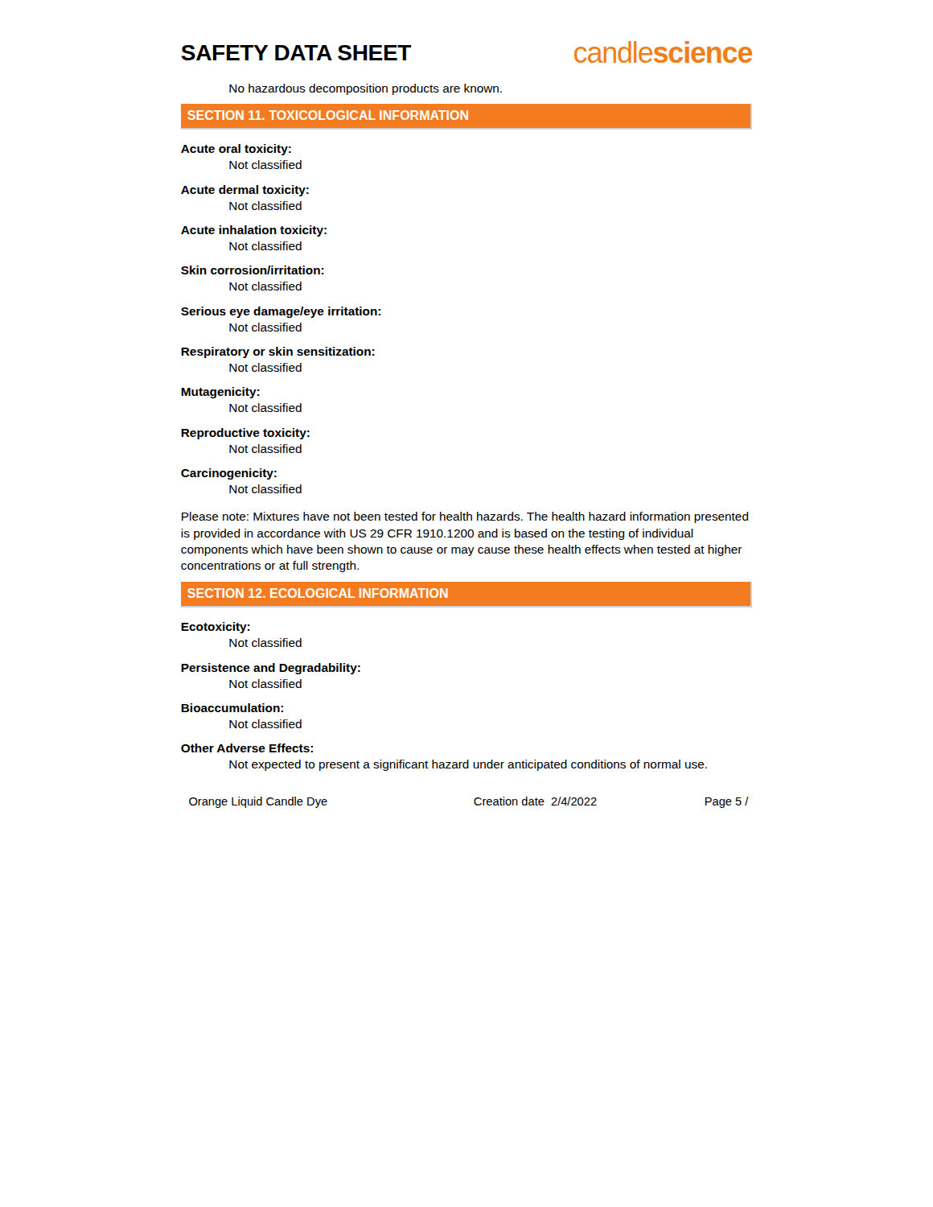SAFETY DATA SHEET
candlescience
No hazardous decomposition products are known.
SECTION 11. TOXICOLOGICAL INFORMATION
Acute oral toxicity:
Not classified
Acute dermal toxicity:
Not classified
Acute inhalation toxicity:
Not classified
Skin corrosion/irritation:
Not classified
Serious eye damage/eye irritation:
Not classified
Respiratory or skin sensitization:
Not classified
Mutagenicity:
Not classified
Reproductive toxicity:
Not classified
Carcinogenicity:
Not classified
Please note: Mixtures have not been tested for health hazards. The health hazard information presented is provided in accordance with US 29 CFR 1910.1200 and is based on the testing of individual components which have been shown to cause or may cause these health effects when tested at higher concentrations or at full strength.
SECTION 12. ECOLOGICAL INFORMATION
Ecotoxicity:
Not classified
Persistence and Degradability:
Not classified
Bioaccumulation:
Not classified
Other Adverse Effects:
Not expected to present a significant hazard under anticipated conditions of normal use.
Orange Liquid Candle Dye
Creation date 2/4/2022
Page 5 /